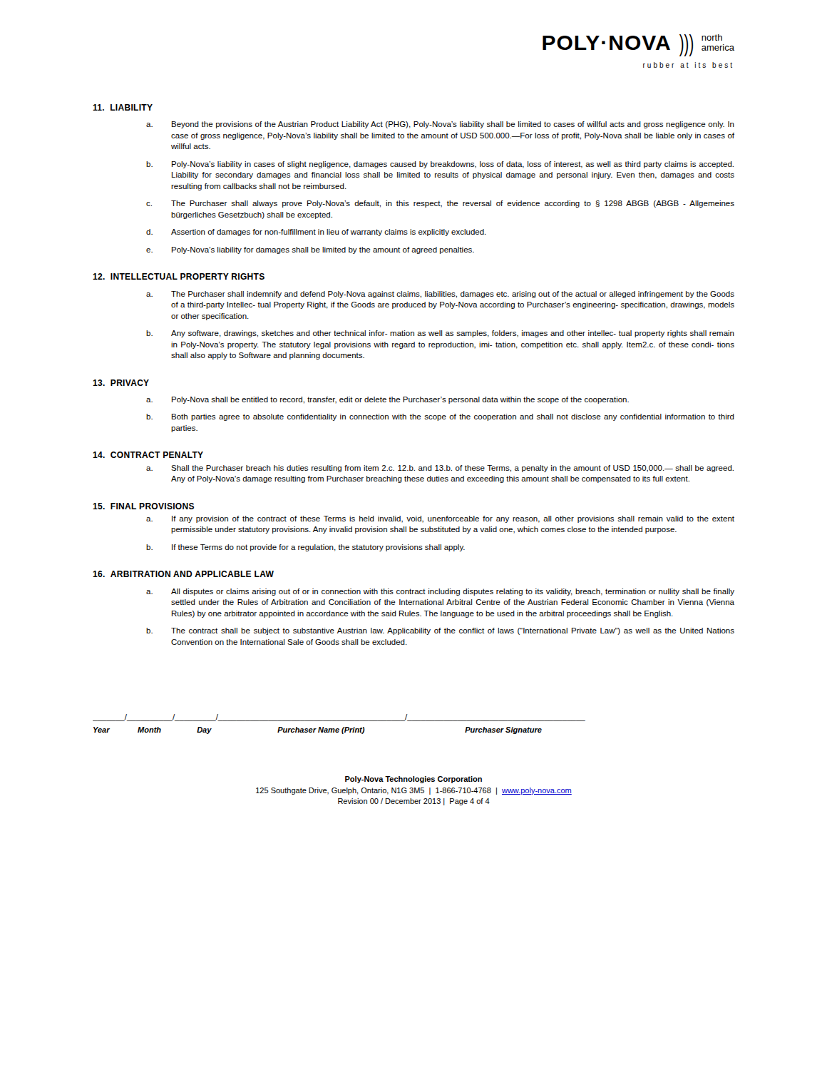POLY·NOVA))) north
america
rubber at its best
11. LIABILITY
a. Beyond the provisions of the Austrian Product Liability Act (PHG), Poly-Nova’s liability shall be limited to cases of willful acts and gross negligence only. In case of gross negligence, Poly-Nova’s liability shall be limited to the amount of USD 500.000.—For loss of profit, Poly-Nova shall be liable only in cases of willful acts.
b. Poly-Nova’s liability in cases of slight negligence, damages caused by breakdowns, loss of data, loss of interest, as well as third party claims is accepted. Liability for secondary damages and financial loss shall be limited to results of physical damage and personal injury. Even then, damages and costs resulting from callbacks shall not be reimbursed.
c. The Purchaser shall always prove Poly-Nova’s default, in this respect, the reversal of evidence according to § 1298 ABGB (ABGB - Allgemeines bürgerliches Gesetzbuch) shall be excepted.
d. Assertion of damages for non-fulfillment in lieu of warranty claims is explicitly excluded.
e. Poly-Nova’s liability for damages shall be limited by the amount of agreed penalties.
12. INTELLECTUAL PROPERTY RIGHTS
a. The Purchaser shall indemnify and defend Poly-Nova against claims, liabilities, damages etc. arising out of the actual or alleged infringement by the Goods of a third-party Intellec- tual Property Right, if the Goods are produced by Poly-Nova according to Purchaser’s engineering- specification, drawings, models or other specification.
b. Any software, drawings, sketches and other technical infor- mation as well as samples, folders, images and other intellec- tual property rights shall remain in Poly-Nova’s property. The statutory legal provisions with regard to reproduction, imi- tation, competition etc. shall apply. Item2.c. of these condi- tions shall also apply to Software and planning documents.
13. PRIVACY
a. Poly-Nova shall be entitled to record, transfer, edit or delete the Purchaser’s personal data within the scope of the cooperation.
b. Both parties agree to absolute confidentiality in connection with the scope of the cooperation and shall not disclose any confidential information to third parties.
14. CONTRACT PENALTY
a. Shall the Purchaser breach his duties resulting from item 2.c. 12.b. and 13.b. of these Terms, a penalty in the amount of USD 150,000.— shall be agreed. Any of Poly-Nova’s damage resulting from Purchaser breaching these duties and exceeding this amount shall be compensated to its full extent.
15. FINAL PROVISIONS
a. If any provision of the contract of these Terms is held invalid, void, unenforceable for any reason, all other provisions shall remain valid to the extent permissible under statutory provisions. Any invalid provision shall be substituted by a valid one, which comes close to the intended purpose.
b. If these Terms do not provide for a regulation, the statutory provisions shall apply.
16. ARBITRATION AND APPLICABLE LAW
a. All disputes or claims arising out of or in connection with this contract including disputes relating to its validity, breach, termination or nullity shall be finally settled under the Rules of Arbitration and Conciliation of the International Arbitral Centre of the Austrian Federal Economic Chamber in Vienna (Vienna Rules) by one arbitrator appointed in accordance with the said Rules. The language to be used in the arbitral proceedings shall be English.
b. The contract shall be subject to substantive Austrian law. Applicability of the conflict of laws (“International Private Law”) as well as the United Nations Convention on the International Sale of Goods shall be excluded.
_______/__________/_________/_________________________________________/_______________________________________
Year Month Day Purchaser Name (Print) Purchaser Signature
Poly-Nova Technologies Corporation
125 Southgate Drive, Guelph, Ontario, N1G 3M5 | 1-866-710-4768 | www.poly-nova.com
Revision 00 / December 2013 | Page 4 of 4